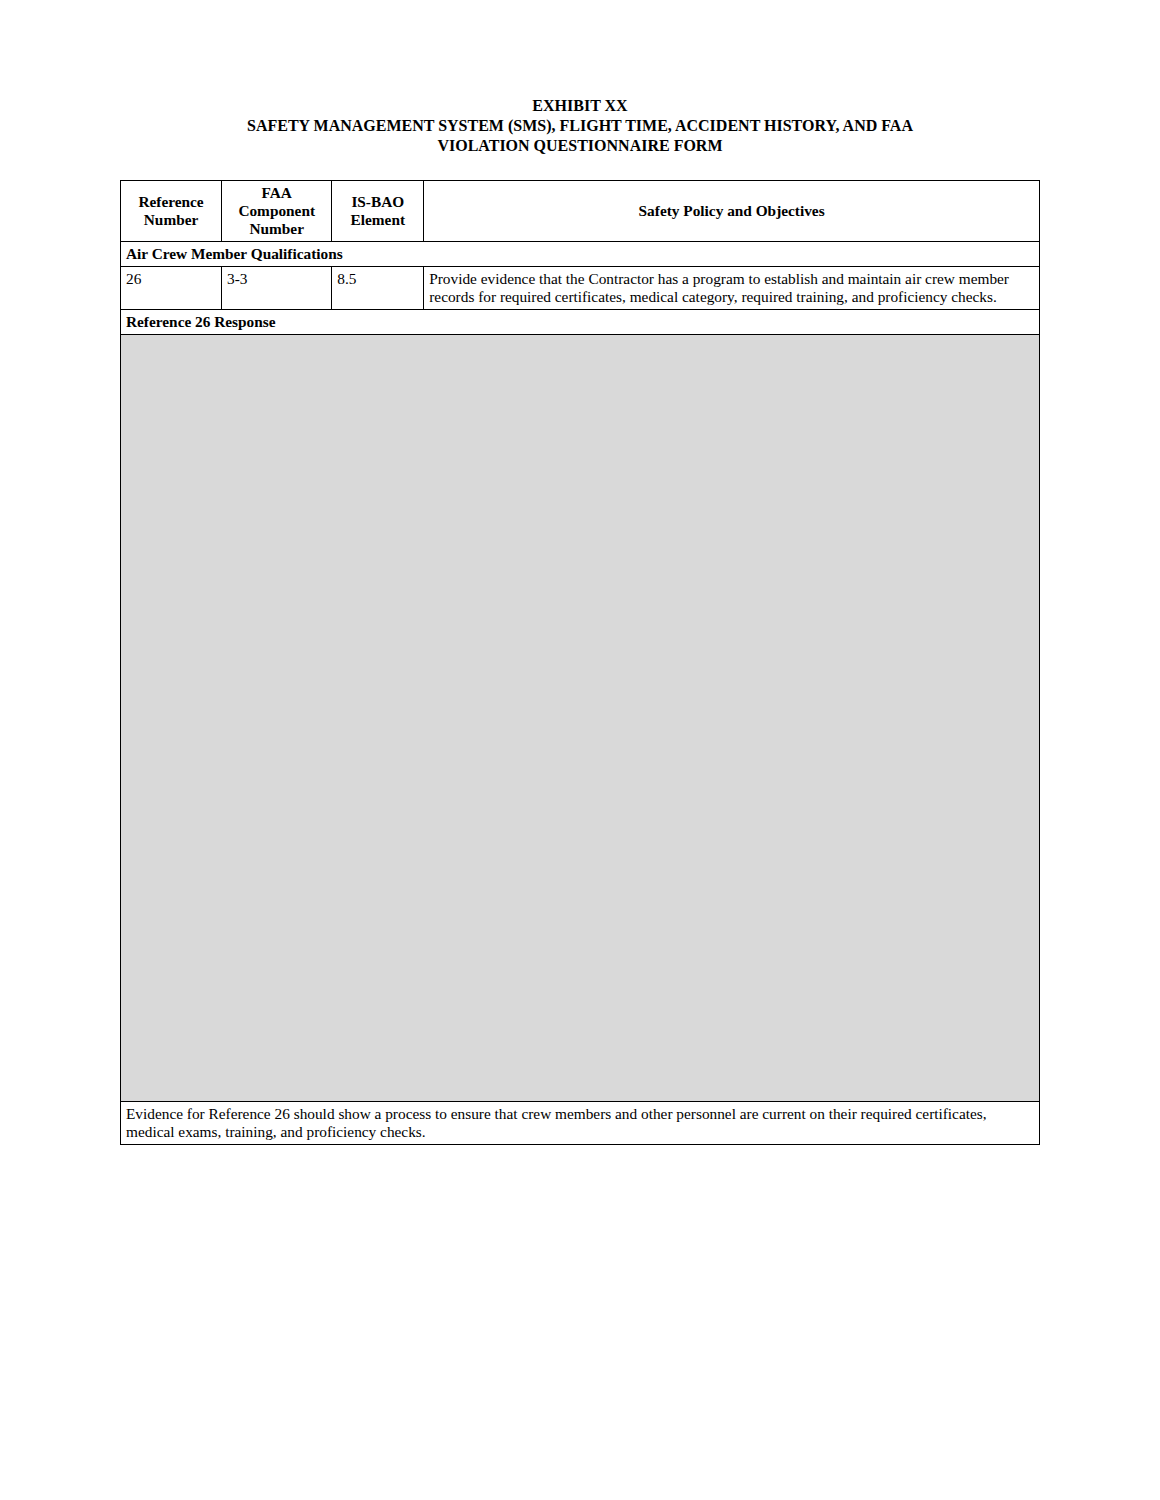EXHIBIT XX
SAFETY MANAGEMENT SYSTEM (SMS), FLIGHT TIME, ACCIDENT HISTORY, AND FAA
VIOLATION QUESTIONNAIRE FORM
| Reference Number | FAA Component Number | IS-BAO Element | Safety Policy and Objectives |
| --- | --- | --- | --- |
| Air Crew Member Qualifications |
| 26 | 3-3 | 8.5 | Provide evidence that the Contractor has a program to establish and maintain air crew member records for required certificates, medical category, required training, and proficiency checks. |
| Reference 26 Response |
| Evidence for Reference 26 should show a process to ensure that crew members and other personnel are current on their required certificates, medical exams, training, and proficiency checks. |